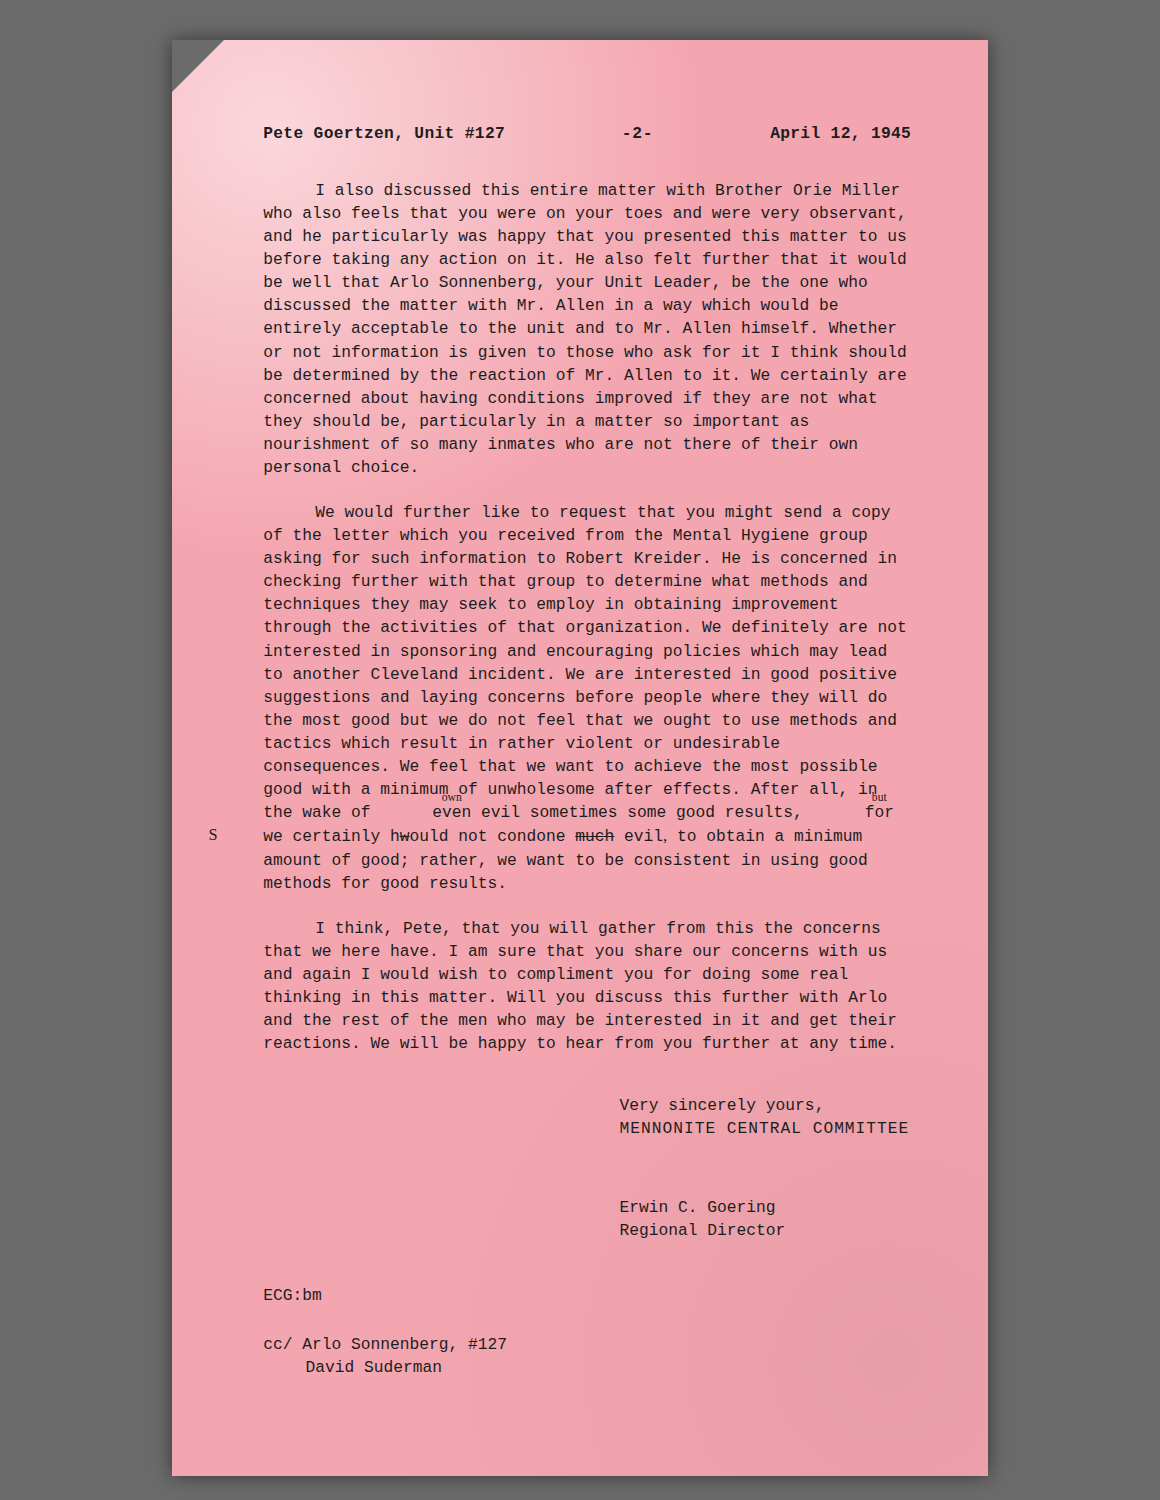Pete Goertzen, Unit #127 -2- April 12, 1945
I also discussed this entire matter with Brother Orie Miller who also feels that you were on your toes and were very observant, and he particularly was happy that you presented this matter to us before taking any action on it. He also felt further that it would be well that Arlo Sonnenberg, your Unit Leader, be the one who discussed the matter with Mr. Allen in a way which would be entirely acceptable to the unit and to Mr. Allen himself. Whether or not information is given to those who ask for it I think should be determined by the reaction of Mr. Allen to it. We certainly are concerned about having conditions improved if they are not what they should be, particularly in a matter so important as nourishment of so many inmates who are not there of their own personal choice.
We would further like to request that you might send a copy of the letter which you received from the Mental Hygiene group asking for such information to Robert Kreider. He is concerned in checking further with that group to determine what methods and techniques they may seek to employ in obtaining improvement through the activities of that organization. We definitely are not interested in sponsoring and encouraging policies which may lead to another Cleveland incident. We are interested in good positive suggestions and laying concerns before people where they will do the most good but we do not feel that we ought to use methods and tactics which result in rather violent or undesirable consequences. We feel that we want to achieve the most possible good with a minimum of unwholesome after effects. After all, in the wake of evenown evil sometimes some good results, forbut we certainly Shwould not condone much evil, to obtain a minimum amount of good; rather, we want to be consistent in using good methods for good results.
I think, Pete, that you will gather from this the concerns that we here have. I am sure that you share our concerns with us and again I would wish to compliment you for doing some real thinking in this matter. Will you discuss this further with Arlo and the rest of the men who may be interested in it and get their reactions. We will be happy to hear from you further at any time.
Very sincerely yours,
MENNONITE CENTRAL COMMITTEE
Erwin C. Goering
Regional Director
ECG:bm
cc/ Arlo Sonnenberg, #127
David Suderman